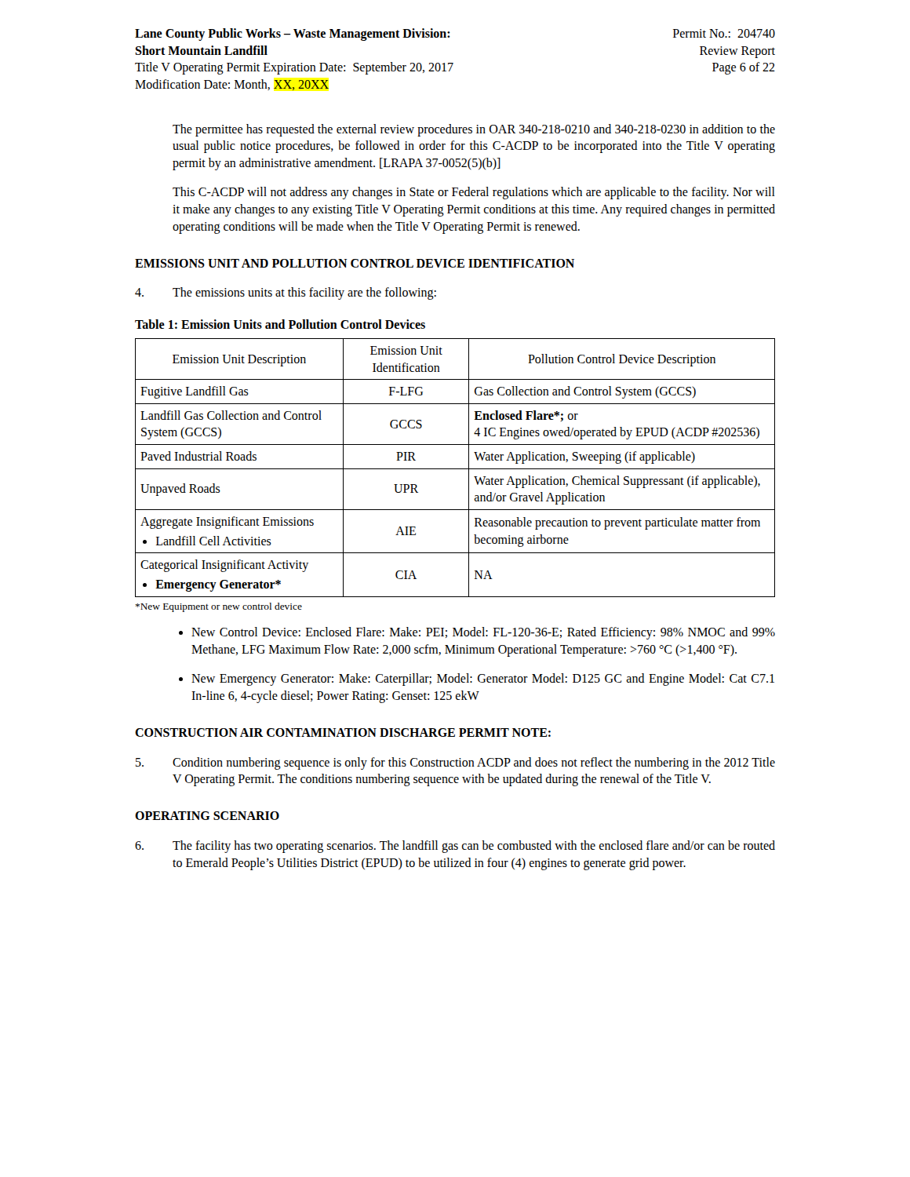Lane County Public Works – Waste Management Division:
Short Mountain Landfill
Title V Operating Permit Expiration Date: September 20, 2017
Modification Date: Month, XX, 20XX
Permit No.: 204740
Review Report
Page 6 of 22
The permittee has requested the external review procedures in OAR 340-218-0210 and 340-218-0230 in addition to the usual public notice procedures, be followed in order for this C-ACDP to be incorporated into the Title V operating permit by an administrative amendment. [LRAPA 37-0052(5)(b)]
This C-ACDP will not address any changes in State or Federal regulations which are applicable to the facility. Nor will it make any changes to any existing Title V Operating Permit conditions at this time. Any required changes in permitted operating conditions will be made when the Title V Operating Permit is renewed.
Emissions Unit and Pollution Control Device Identification
The emissions units at this facility are the following:
Table 1: Emission Units and Pollution Control Devices
| Emission Unit Description | Emission Unit Identification | Pollution Control Device Description |
| --- | --- | --- |
| Fugitive Landfill Gas | F-LFG | Gas Collection and Control System (GCCS) |
| Landfill Gas Collection and Control System (GCCS) | GCCS | Enclosed Flare*; or 4 IC Engines owed/operated by EPUD (ACDP #202536) |
| Paved Industrial Roads | PIR | Water Application, Sweeping (if applicable) |
| Unpaved Roads | UPR | Water Application, Chemical Suppressant (if applicable), and/or Gravel Application |
| Aggregate Insignificant Emissions Landfill Cell Activities | AIE | Reasonable precaution to prevent particulate matter from becoming airborne |
| Categorical Insignificant Activity Emergency Generator* | CIA | NA |
*New Equipment or new control device
New Control Device: Enclosed Flare: Make: PEI; Model: FL-120-36-E; Rated Efficiency: 98% NMOC and 99% Methane, LFG Maximum Flow Rate: 2,000 scfm, Minimum Operational Temperature: >760 °C (>1,400 °F).
New Emergency Generator: Make: Caterpillar; Model: Generator Model: D125 GC and Engine Model: Cat C7.1 In-line 6, 4-cycle diesel; Power Rating: Genset: 125 ekW
Construction Air Contamination Discharge Permit Note:
Condition numbering sequence is only for this Construction ACDP and does not reflect the numbering in the 2012 Title V Operating Permit. The conditions numbering sequence with be updated during the renewal of the Title V.
Operating Scenario
The facility has two operating scenarios. The landfill gas can be combusted with the enclosed flare and/or can be routed to Emerald People’s Utilities District (EPUD) to be utilized in four (4) engines to generate grid power.